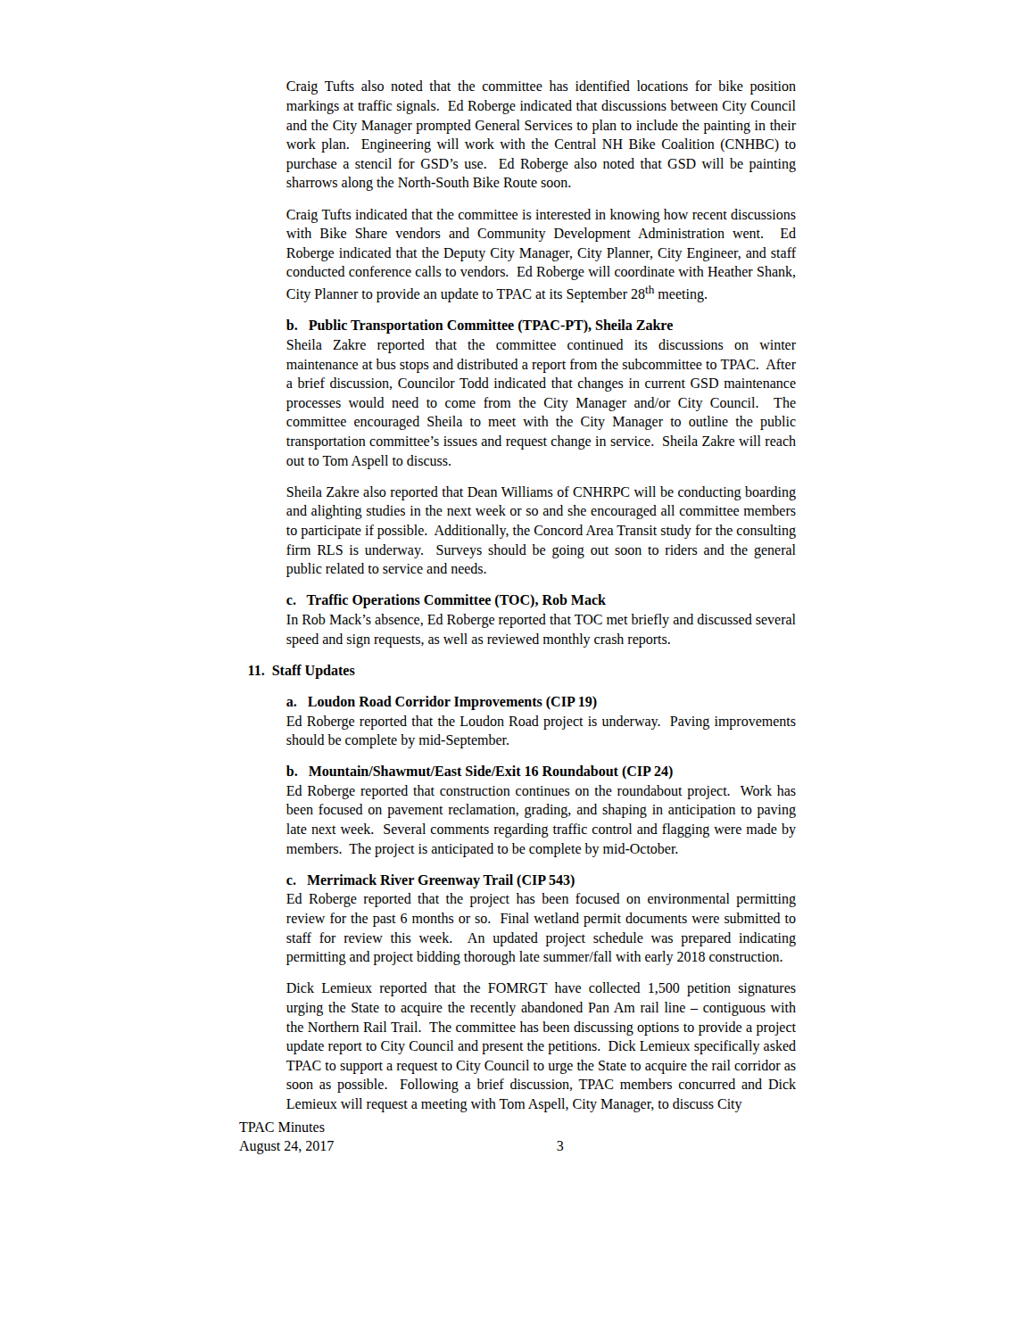Craig Tufts also noted that the committee has identified locations for bike position markings at traffic signals. Ed Roberge indicated that discussions between City Council and the City Manager prompted General Services to plan to include the painting in their work plan. Engineering will work with the Central NH Bike Coalition (CNHBC) to purchase a stencil for GSD’s use. Ed Roberge also noted that GSD will be painting sharrows along the North-South Bike Route soon.
Craig Tufts indicated that the committee is interested in knowing how recent discussions with Bike Share vendors and Community Development Administration went. Ed Roberge indicated that the Deputy City Manager, City Planner, City Engineer, and staff conducted conference calls to vendors. Ed Roberge will coordinate with Heather Shank, City Planner to provide an update to TPAC at its September 28th meeting.
b. Public Transportation Committee (TPAC-PT), Sheila Zakre
Sheila Zakre reported that the committee continued its discussions on winter maintenance at bus stops and distributed a report from the subcommittee to TPAC. After a brief discussion, Councilor Todd indicated that changes in current GSD maintenance processes would need to come from the City Manager and/or City Council. The committee encouraged Sheila to meet with the City Manager to outline the public transportation committee’s issues and request change in service. Sheila Zakre will reach out to Tom Aspell to discuss.
Sheila Zakre also reported that Dean Williams of CNHRPC will be conducting boarding and alighting studies in the next week or so and she encouraged all committee members to participate if possible. Additionally, the Concord Area Transit study for the consulting firm RLS is underway. Surveys should be going out soon to riders and the general public related to service and needs.
c. Traffic Operations Committee (TOC), Rob Mack
In Rob Mack’s absence, Ed Roberge reported that TOC met briefly and discussed several speed and sign requests, as well as reviewed monthly crash reports.
11. Staff Updates
a. Loudon Road Corridor Improvements (CIP 19)
Ed Roberge reported that the Loudon Road project is underway. Paving improvements should be complete by mid-September.
b. Mountain/Shawmut/East Side/Exit 16 Roundabout (CIP 24)
Ed Roberge reported that construction continues on the roundabout project. Work has been focused on pavement reclamation, grading, and shaping in anticipation to paving late next week. Several comments regarding traffic control and flagging were made by members. The project is anticipated to be complete by mid-October.
c. Merrimack River Greenway Trail (CIP 543)
Ed Roberge reported that the project has been focused on environmental permitting review for the past 6 months or so. Final wetland permit documents were submitted to staff for review this week. An updated project schedule was prepared indicating permitting and project bidding thorough late summer/fall with early 2018 construction.
Dick Lemieux reported that the FOMRGT have collected 1,500 petition signatures urging the State to acquire the recently abandoned Pan Am rail line – contiguous with the Northern Rail Trail. The committee has been discussing options to provide a project update report to City Council and present the petitions. Dick Lemieux specifically asked TPAC to support a request to City Council to urge the State to acquire the rail corridor as soon as possible. Following a brief discussion, TPAC members concurred and Dick Lemieux will request a meeting with Tom Aspell, City Manager, to discuss City
TPAC Minutes August 24, 2017 3